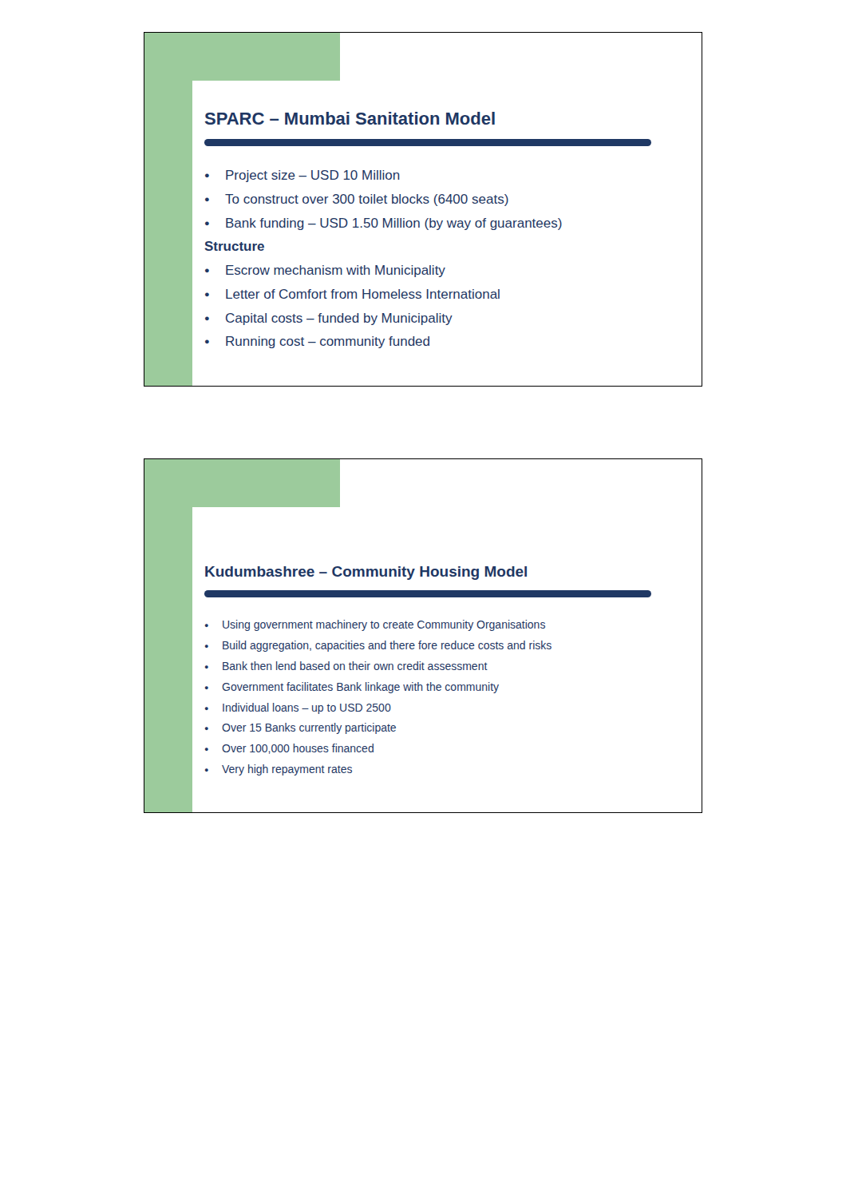SPARC – Mumbai Sanitation Model
Project size – USD 10 Million
To construct over 300 toilet blocks (6400 seats)
Bank funding – USD 1.50 Million (by way of guarantees)
Structure
Escrow mechanism with Municipality
Letter of Comfort from Homeless International
Capital costs – funded by Municipality
Running cost – community funded
Kudumbashree – Community Housing Model
Using government machinery to create Community Organisations
Build aggregation, capacities and there fore reduce costs and risks
Bank then lend based on their own credit assessment
Government facilitates Bank linkage with the community
Individual loans – up to USD 2500
Over 15 Banks currently participate
Over 100,000 houses financed
Very high repayment rates